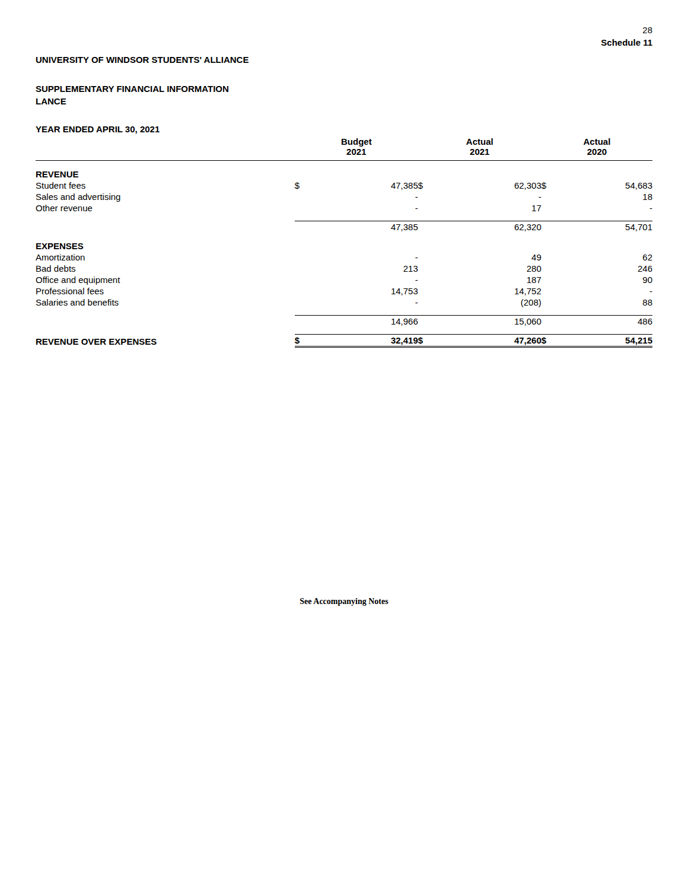28
Schedule 11
University of Windsor Students' Alliance
Supplementary Financial Information
Lance
Year Ended April 30, 2021
| | Budget 2021 | Actual 2021 | Actual 2020 |
| --- | --- | --- | --- |
| REVENUE | |
| Student fees | $ | 47,385 | $ | 62,303 | $ | 54,683 |
| Sales and advertising | | - | | - | | 18 |
| Other revenue | | - | | 17 | | - |
| | | 47,385 | | 62,320 | | 54,701 |
| EXPENSES | |
| Amortization | | - | | 49 | | 62 |
| Bad debts | | 213 | | 280 | | 246 |
| Office and equipment | | - | | 187 | | 90 |
| Professional fees | | 14,753 | | 14,752 | | - |
| Salaries and benefits | | - | | (208) | | 88 |
| | | 14,966 | | 15,060 | | 486 |
| REVENUE OVER EXPENSES | $ | 32,419 | $ | 47,260 | $ | 54,215 |
See Accompanying Notes